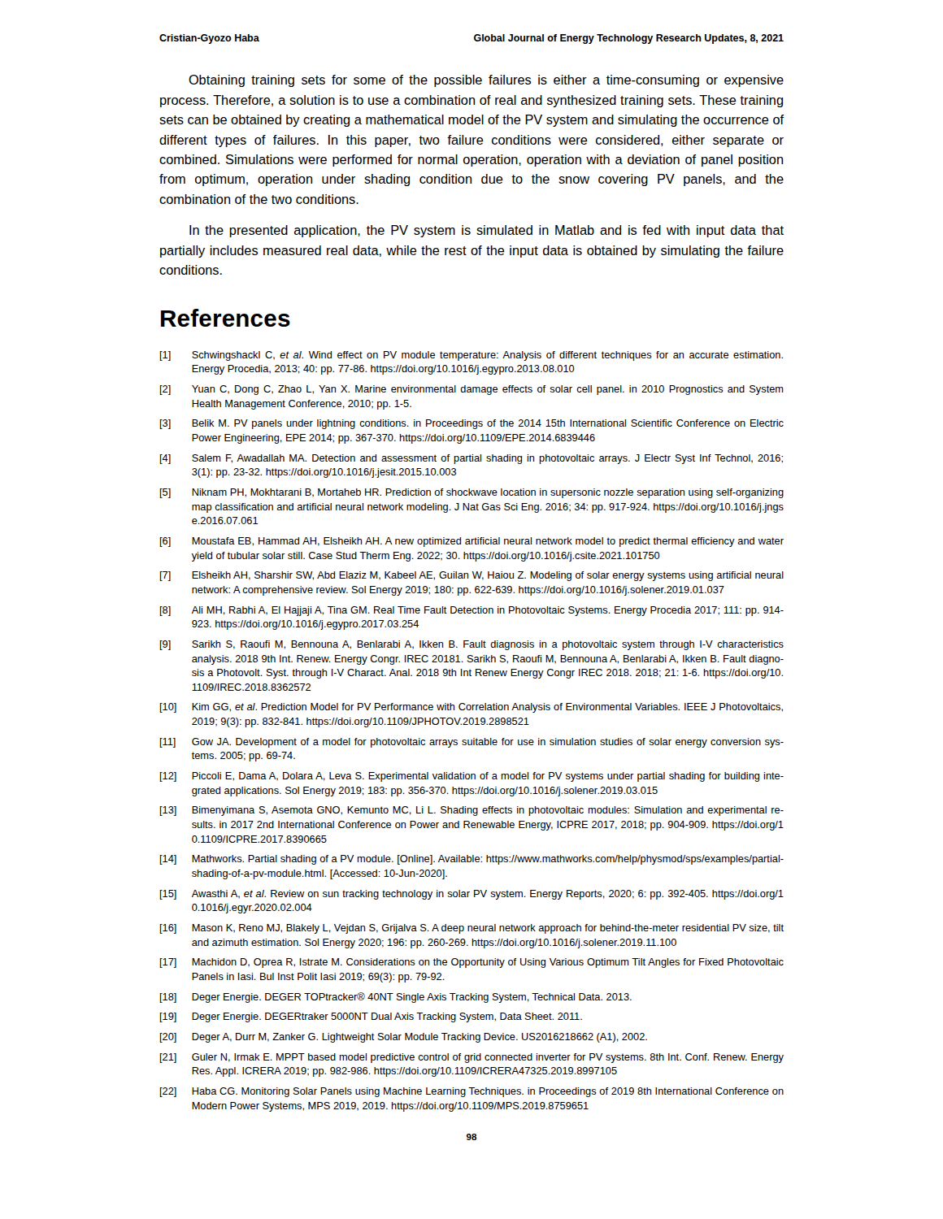Cristian-Gyozo Haba
Global Journal of Energy Technology Research Updates, 8, 2021
Obtaining training sets for some of the possible failures is either a time-consuming or expensive process. Therefore, a solution is to use a combination of real and synthesized training sets. These training sets can be obtained by creating a mathematical model of the PV system and simulating the occurrence of different types of failures. In this paper, two failure conditions were considered, either separate or combined. Simulations were performed for normal operation, operation with a deviation of panel position from optimum, operation under shading condition due to the snow covering PV panels, and the combination of the two conditions.
In the presented application, the PV system is simulated in Matlab and is fed with input data that partially includes measured real data, while the rest of the input data is obtained by simulating the failure conditions.
References
Schwingshackl C, et al. Wind effect on PV module temperature: Analysis of different techniques for an accurate estimation. Energy Procedia, 2013; 40: pp. 77-86. https://doi.org/10.1016/j.egypro.2013.08.010
Yuan C, Dong C, Zhao L, Yan X. Marine environmental damage effects of solar cell panel. in 2010 Prognostics and System Health Management Conference, 2010; pp. 1-5.
Belik M. PV panels under lightning conditions. in Proceedings of the 2014 15th International Scientific Conference on Electric Power Engineering, EPE 2014; pp. 367-370. https://doi.org/10.1109/EPE.2014.6839446
Salem F, Awadallah MA. Detection and assessment of partial shading in photovoltaic arrays. J Electr Syst Inf Technol, 2016; 3(1): pp. 23-32. https://doi.org/10.1016/j.jesit.2015.10.003
Niknam PH, Mokhtarani B, Mortaheb HR. Prediction of shockwave location in supersonic nozzle separation using self-organizing map classification and artificial neural network modeling. J Nat Gas Sci Eng. 2016; 34: pp. 917-924. https://doi.org/10.1016/j.jngse.2016.07.061
Moustafa EB, Hammad AH, Elsheikh AH. A new optimized artificial neural network model to predict thermal efficiency and water yield of tubular solar still. Case Stud Therm Eng. 2022; 30. https://doi.org/10.1016/j.csite.2021.101750
Elsheikh AH, Sharshir SW, Abd Elaziz M, Kabeel AE, Guilan W, Haiou Z. Modeling of solar energy systems using artificial neural network: A comprehensive review. Sol Energy 2019; 180: pp. 622-639. https://doi.org/10.1016/j.solener.2019.01.037
Ali MH, Rabhi A, El Hajjaji A, Tina GM. Real Time Fault Detection in Photovoltaic Systems. Energy Procedia 2017; 111: pp. 914-923. https://doi.org/10.1016/j.egypro.2017.03.254
Sarikh S, Raoufi M, Bennouna A, Benlarabi A, Ikken B. Fault diagnosis in a photovoltaic system through I-V characteristics analysis. 2018 9th Int. Renew. Energy Congr. IREC 20181. Sarikh S, Raoufi M, Bennouna A, Benlarabi A, Ikken B. Fault diagnosis a Photovolt. Syst. through I-V Charact. Anal. 2018 9th Int Renew Energy Congr IREC 2018. 2018; 21: 1-6. https://doi.org/10.1109/IREC.2018.8362572
Kim GG, et al. Prediction Model for PV Performance with Correlation Analysis of Environmental Variables. IEEE J Photovoltaics, 2019; 9(3): pp. 832-841. https://doi.org/10.1109/JPHOTOV.2019.2898521
Gow JA. Development of a model for photovoltaic arrays suitable for use in simulation studies of solar energy conversion systems. 2005; pp. 69-74.
Piccoli E, Dama A, Dolara A, Leva S. Experimental validation of a model for PV systems under partial shading for building integrated applications. Sol Energy 2019; 183: pp. 356-370. https://doi.org/10.1016/j.solener.2019.03.015
Bimenyimana S, Asemota GNO, Kemunto MC, Li L. Shading effects in photovoltaic modules: Simulation and experimental results. in 2017 2nd International Conference on Power and Renewable Energy, ICPRE 2017, 2018; pp. 904-909. https://doi.org/10.1109/ICPRE.2017.8390665
Mathworks. Partial shading of a PV module. [Online]. Available: https://www.mathworks.com/help/physmod/sps/examples/partial-shading-of-a-pv-module.html. [Accessed: 10-Jun-2020].
Awasthi A, et al. Review on sun tracking technology in solar PV system. Energy Reports, 2020; 6: pp. 392-405. https://doi.org/10.1016/j.egyr.2020.02.004
Mason K, Reno MJ, Blakely L, Vejdan S, Grijalva S. A deep neural network approach for behind-the-meter residential PV size, tilt and azimuth estimation. Sol Energy 2020; 196: pp. 260-269. https://doi.org/10.1016/j.solener.2019.11.100
Machidon D, Oprea R, Istrate M. Considerations on the Opportunity of Using Various Optimum Tilt Angles for Fixed Photovoltaic Panels in Iasi. Bul Inst Polit Iasi 2019; 69(3): pp. 79-92.
Deger Energie. DEGER TOPtracker® 40NT Single Axis Tracking System, Technical Data. 2013.
Deger Energie. DEGERtraker 5000NT Dual Axis Tracking System, Data Sheet. 2011.
Deger A, Durr M, Zanker G. Lightweight Solar Module Tracking Device. US2016218662 (A1), 2002.
Guler N, Irmak E. MPPT based model predictive control of grid connected inverter for PV systems. 8th Int. Conf. Renew. Energy Res. Appl. ICRERA 2019; pp. 982-986. https://doi.org/10.1109/ICRERA47325.2019.8997105
Haba CG. Monitoring Solar Panels using Machine Learning Techniques. in Proceedings of 2019 8th International Conference on Modern Power Systems, MPS 2019, 2019. https://doi.org/10.1109/MPS.2019.8759651
98